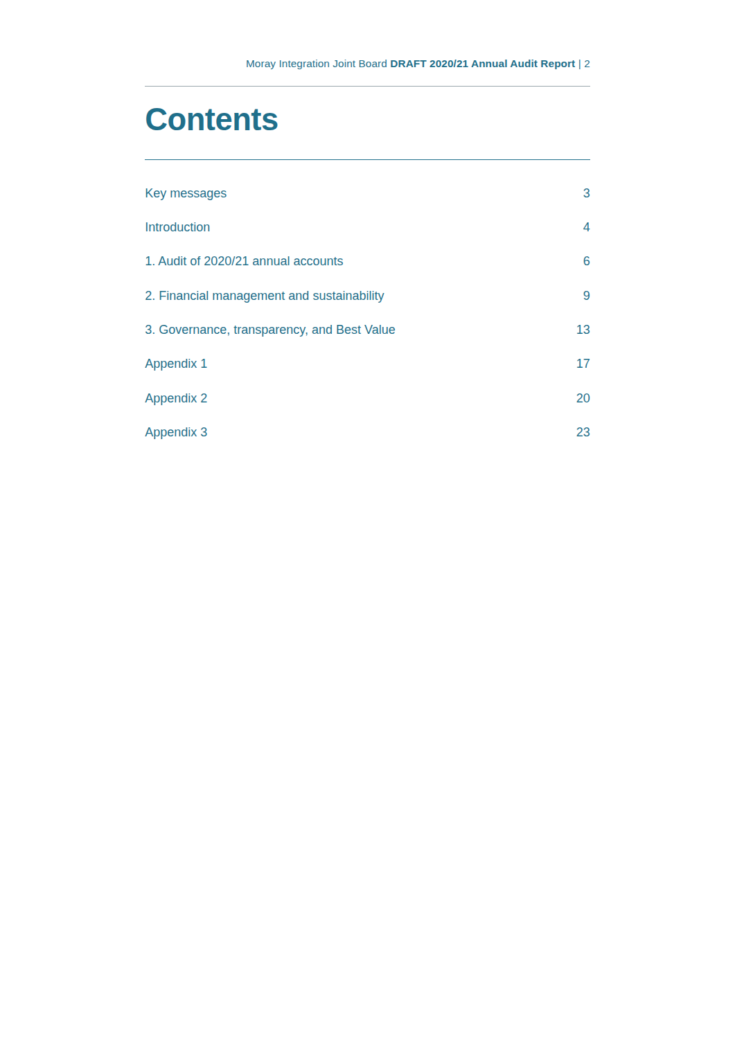Moray Integration Joint Board DRAFT 2020/21 Annual Audit Report | 2
Contents
Key messages 3
Introduction 4
1. Audit of 2020/21 annual accounts 6
2. Financial management and sustainability 9
3. Governance, transparency, and Best Value 13
Appendix 117
Appendix 220
Appendix 323